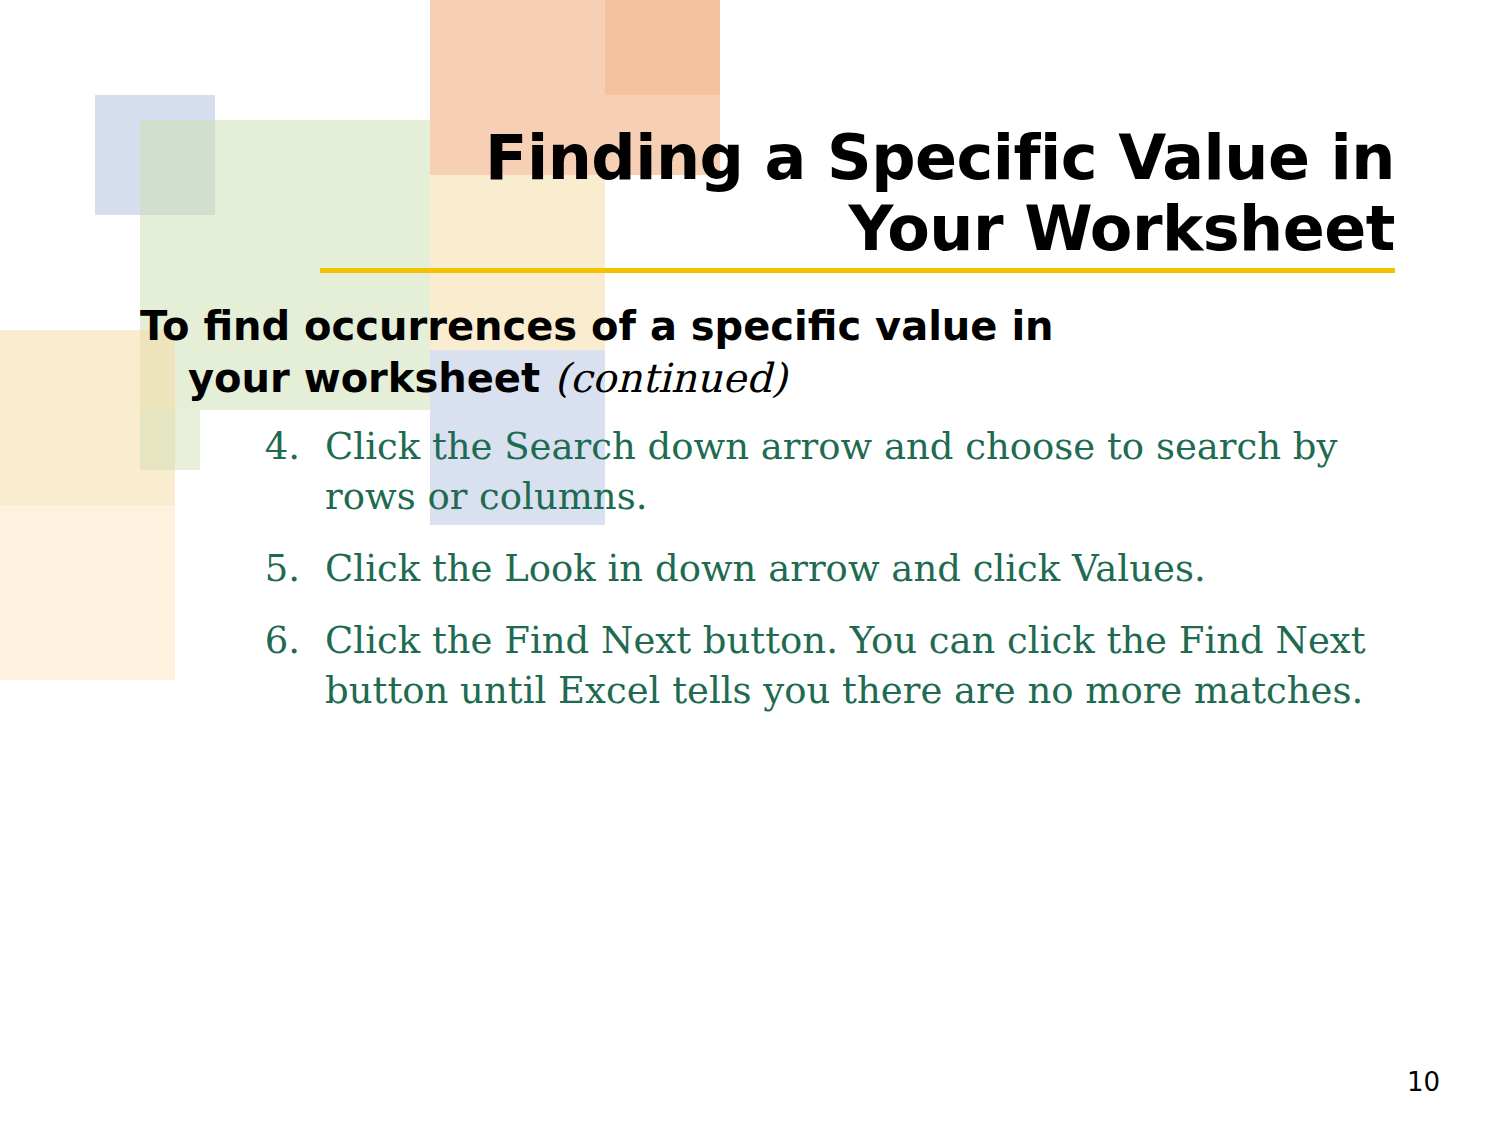Finding a Specific Value in Your Worksheet
To find occurrences of a specific value in your worksheet (continued)
4. Click the Search down arrow and choose to search by rows or columns.
5. Click the Look in down arrow and click Values.
6. Click the Find Next button. You can click the Find Next button until Excel tells you there are no more matches.
10